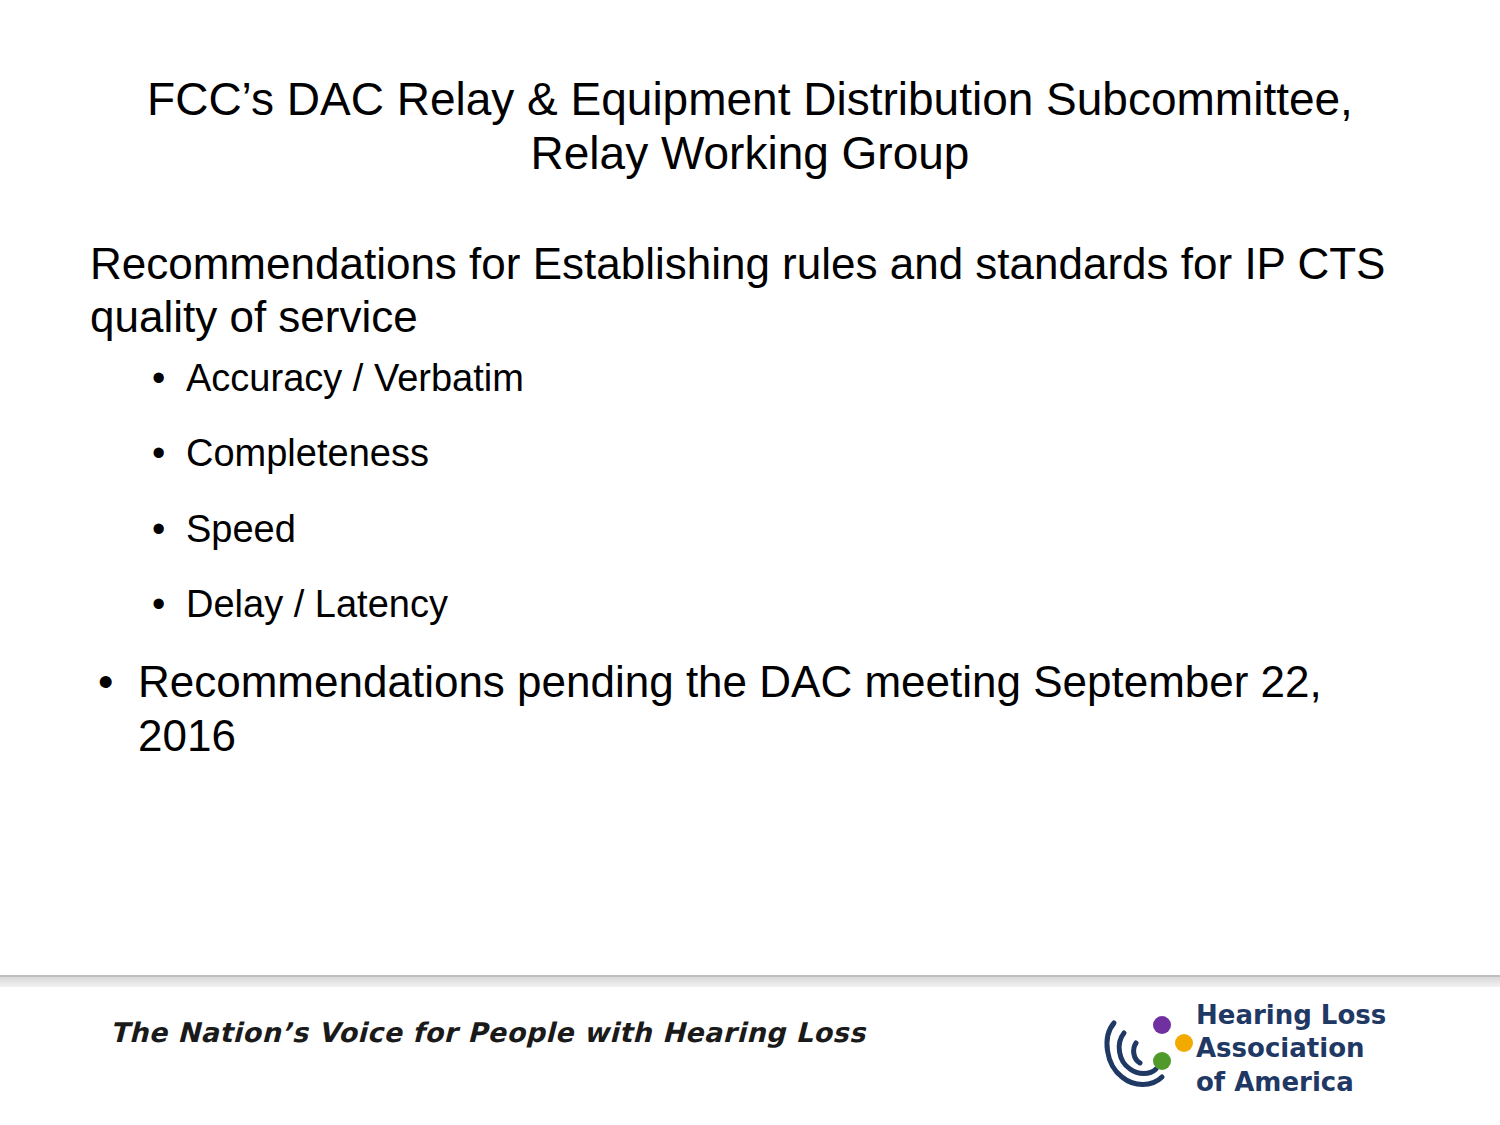FCC’s DAC Relay & Equipment Distribution Subcommittee, Relay Working Group
Recommendations for Establishing rules and standards for IP CTS quality of service
Accuracy / Verbatim
Completeness
Speed
Delay / Latency
Recommendations pending the DAC meeting September 22, 2016
The Nation’s Voice for People with Hearing Loss
Hearing Loss Association of America